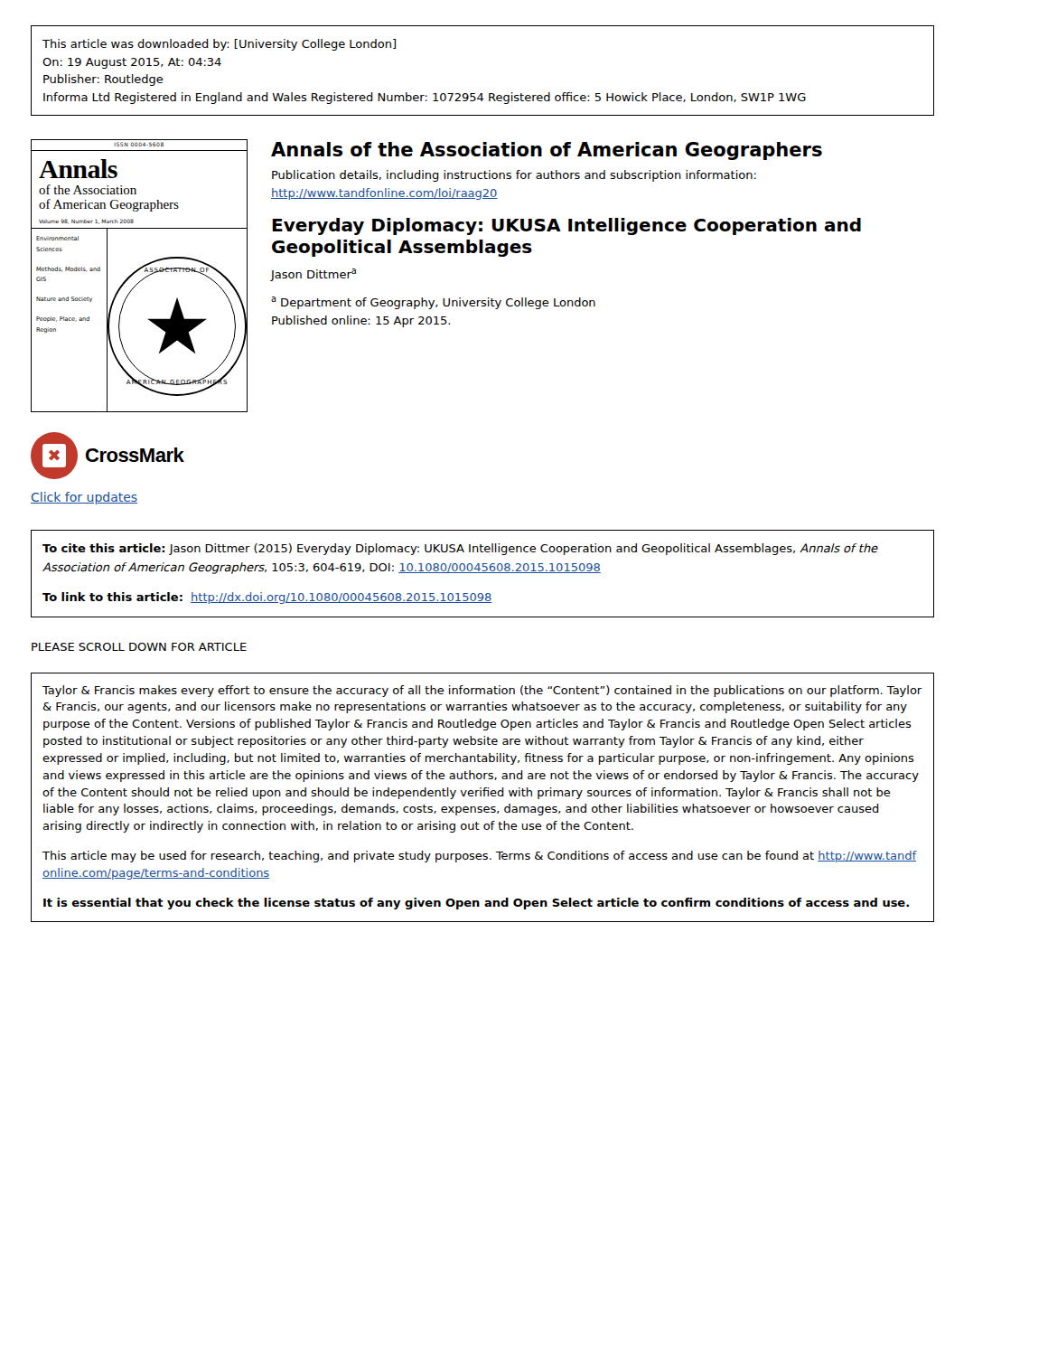This article was downloaded by: [University College London]
On: 19 August 2015, At: 04:34
Publisher: Routledge
Informa Ltd Registered in England and Wales Registered Number: 1072954 Registered office: 5 Howick Place, London, SW1P 1WG
ISSN 0004-5608
Annals
of the Association
of American Geographers
Volume 98, Number 1, March 2008
Environmental Sciences
Methods, Models, and GIS
Nature and Society
People, Place, and Region
ASSOCIATION OF
★
AMERICAN GEOGRAPHERS
Routledge Taylor & Francis Group 1904
✖
CrossMark
Click for updates
Annals of the Association of American Geographers
Publication details, including instructions for authors and subscription information:
http://www.tandfonline.com/loi/raag20
Everyday Diplomacy: UKUSA Intelligence Cooperation and Geopolitical Assemblages
Jason Dittmera
a Department of Geography, University College London
Published online: 15 Apr 2015.
To cite this article: Jason Dittmer (2015) Everyday Diplomacy: UKUSA Intelligence Cooperation and Geopolitical Assemblages, Annals of the Association of American Geographers, 105:3, 604-619, DOI: 10.1080/00045608.2015.1015098
To link to this article: http://dx.doi.org/10.1080/00045608.2015.1015098
PLEASE SCROLL DOWN FOR ARTICLE
Taylor & Francis makes every effort to ensure the accuracy of all the information (the “Content”) contained in the publications on our platform. Taylor & Francis, our agents, and our licensors make no representations or warranties whatsoever as to the accuracy, completeness, or suitability for any purpose of the Content. Versions of published Taylor & Francis and Routledge Open articles and Taylor & Francis and Routledge Open Select articles posted to institutional or subject repositories or any other third-party website are without warranty from Taylor & Francis of any kind, either expressed or implied, including, but not limited to, warranties of merchantability, fitness for a particular purpose, or non-infringement. Any opinions and views expressed in this article are the opinions and views of the authors, and are not the views of or endorsed by Taylor & Francis. The accuracy of the Content should not be relied upon and should be independently verified with primary sources of information. Taylor & Francis shall not be liable for any losses, actions, claims, proceedings, demands, costs, expenses, damages, and other liabilities whatsoever or howsoever caused arising directly or indirectly in connection with, in relation to or arising out of the use of the Content.
This article may be used for research, teaching, and private study purposes. Terms & Conditions of access and use can be found at http://www.tandfonline.com/page/terms-and-conditions
It is essential that you check the license status of any given Open and Open Select article to confirm conditions of access and use.